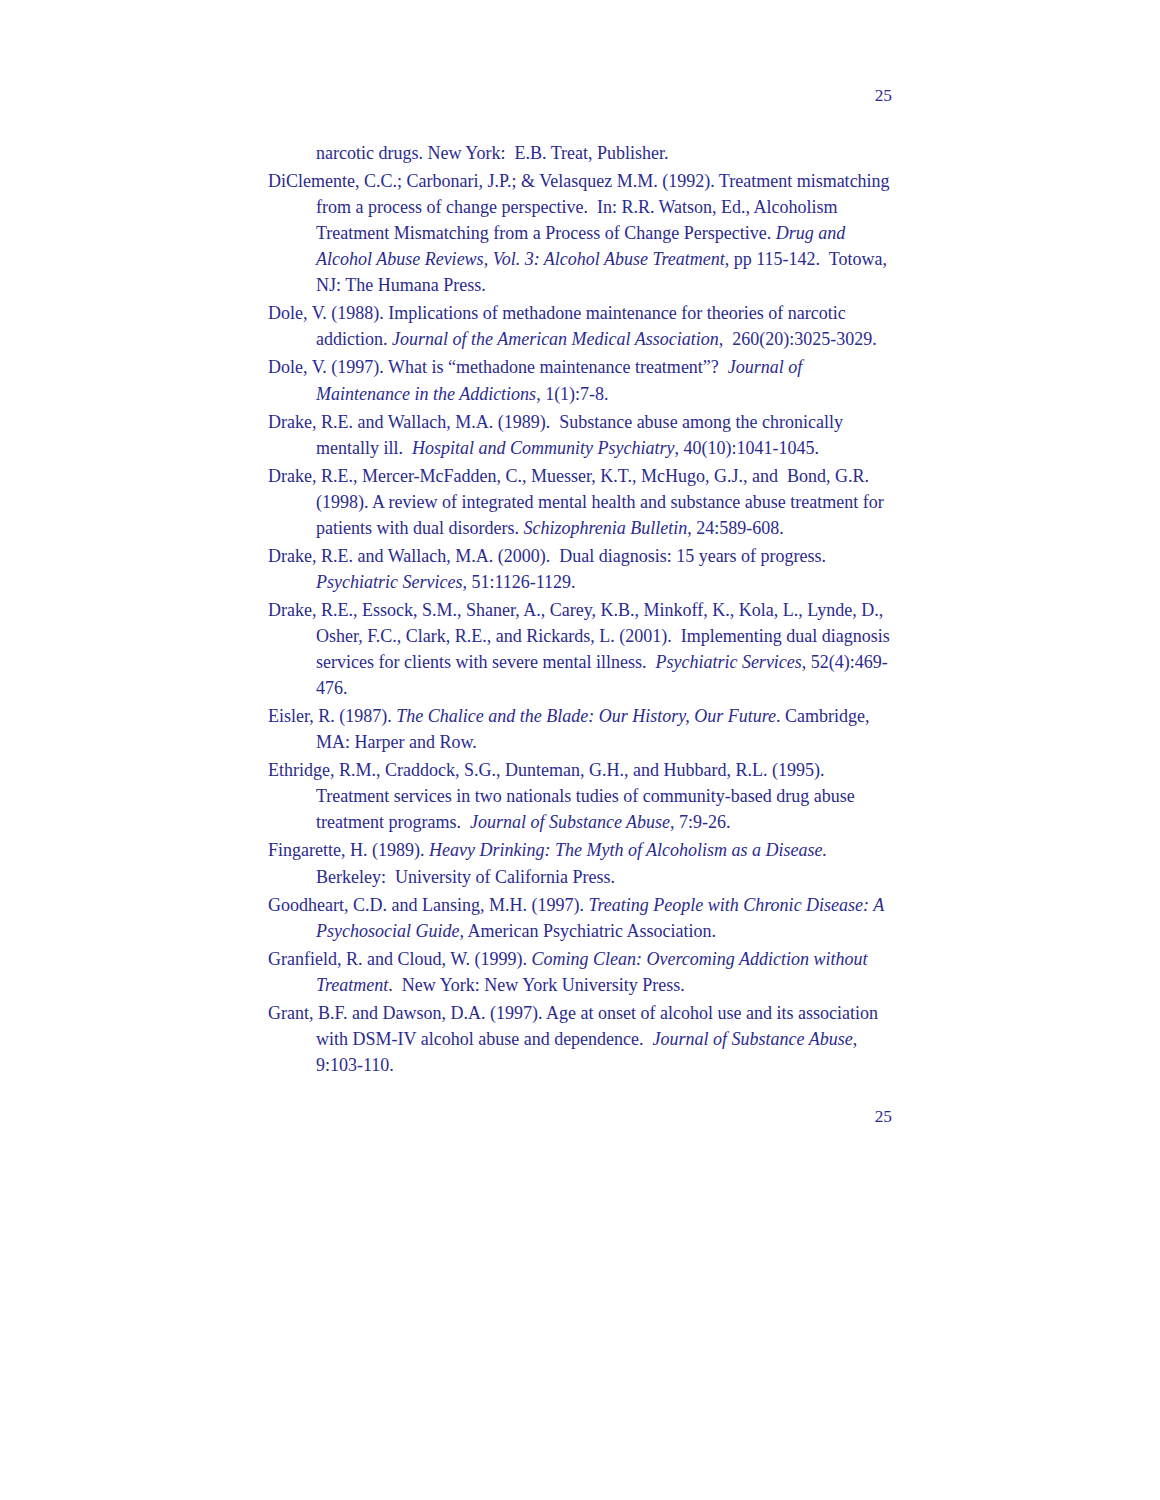25
narcotic drugs. New York: E.B. Treat, Publisher.
DiClemente, C.C.; Carbonari, J.P.; & Velasquez M.M. (1992). Treatment mismatching from a process of change perspective. In: R.R. Watson, Ed., Alcoholism Treatment Mismatching from a Process of Change Perspective. Drug and Alcohol Abuse Reviews, Vol. 3: Alcohol Abuse Treatment, pp 115-142. Totowa, NJ: The Humana Press.
Dole, V. (1988). Implications of methadone maintenance for theories of narcotic addiction. Journal of the American Medical Association, 260(20):3025-3029.
Dole, V. (1997). What is “methadone maintenance treatment”? Journal of Maintenance in the Addictions, 1(1):7-8.
Drake, R.E. and Wallach, M.A. (1989). Substance abuse among the chronically mentally ill. Hospital and Community Psychiatry, 40(10):1041-1045.
Drake, R.E., Mercer-McFadden, C., Muesser, K.T., McHugo, G.J., and Bond, G.R. (1998). A review of integrated mental health and substance abuse treatment for patients with dual disorders. Schizophrenia Bulletin, 24:589-608.
Drake, R.E. and Wallach, M.A. (2000). Dual diagnosis: 15 years of progress. Psychiatric Services, 51:1126-1129.
Drake, R.E., Essock, S.M., Shaner, A., Carey, K.B., Minkoff, K., Kola, L., Lynde, D., Osher, F.C., Clark, R.E., and Rickards, L. (2001). Implementing dual diagnosis services for clients with severe mental illness. Psychiatric Services, 52(4):469-476.
Eisler, R. (1987). The Chalice and the Blade: Our History, Our Future. Cambridge, MA: Harper and Row.
Ethridge, R.M., Craddock, S.G., Dunteman, G.H., and Hubbard, R.L. (1995). Treatment services in two nationals tudies of community-based drug abuse treatment programs. Journal of Substance Abuse, 7:9-26.
Fingarette, H. (1989). Heavy Drinking: The Myth of Alcoholism as a Disease. Berkeley: University of California Press.
Goodheart, C.D. and Lansing, M.H. (1997). Treating People with Chronic Disease: A Psychosocial Guide, American Psychiatric Association.
Granfield, R. and Cloud, W. (1999). Coming Clean: Overcoming Addiction without Treatment. New York: New York University Press.
Grant, B.F. and Dawson, D.A. (1997). Age at onset of alcohol use and its association with DSM-IV alcohol abuse and dependence. Journal of Substance Abuse, 9:103-110.
25